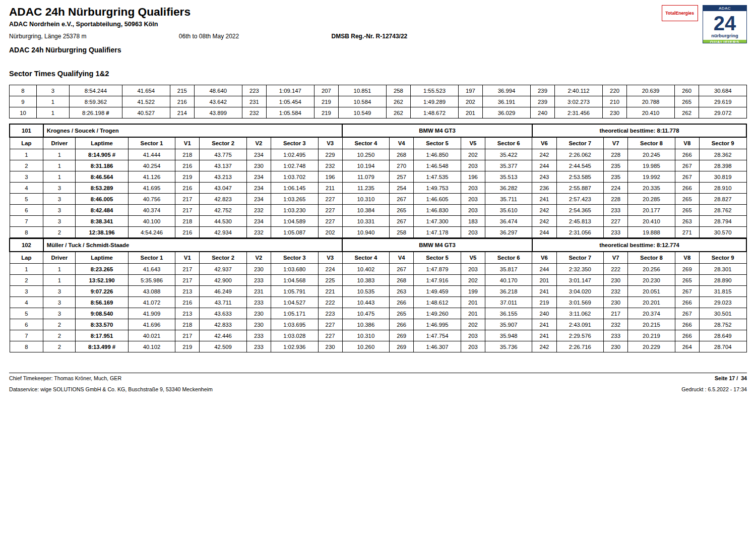TotalEnergies
ADAC
24
nürburgring
QUALIFIERS
ADAC 24h Nürburgring Qualifiers
ADAC Nordrhein e.V., Sportabteilung, 50963 Köln
Nürburgring, Länge 25378 m 06th to 08th May 2022 DMSB Reg.-Nr. R-12743/22
ADAC 24h Nürburgring Qualifiers
Sector Times Qualifying 1&2
| 8 | 3 | 8:54.244 | 41.654 | 215 | 48.640 | 223 | 1:09.147 | 207 | 10.851 | 258 | 1:55.523 | 197 | 36.994 | 239 | 2:40.112 | 220 | 20.639 | 260 | 30.684 |
| 9 | 1 | 8:59.362 | 41.522 | 216 | 43.642 | 231 | 1:05.454 | 219 | 10.584 | 262 | 1:49.289 | 202 | 36.191 | 239 | 3:02.273 | 210 | 20.788 | 265 | 29.619 |
| 10 | 1 | 8:26.198 # | 40.527 | 214 | 43.899 | 232 | 1:05.584 | 219 | 10.549 | 262 | 1:48.672 | 201 | 36.029 | 240 | 2:31.456 | 230 | 20.410 | 262 | 29.072 |
| 101 | Krognes / Soucek / Trogen | BMW M4 GT3 | theoretical besttime: 8:11.778 |
| Lap | Driver | Laptime | Sector 1 | V1 | Sector 2 | V2 | Sector 3 | V3 | Sector 4 | V4 | Sector 5 | V5 | Sector 6 | V6 | Sector 7 | V7 | Sector 8 | V8 | Sector 9 |
| 1 | 1 | 8:14.905 # | 41.444 | 218 | 43.775 | 234 | 1:02.495 | 229 | 10.250 | 268 | 1:46.850 | 202 | 35.422 | 242 | 2:26.062 | 228 | 20.245 | 266 | 28.362 |
| 2 | 1 | 8:31.186 | 40.254 | 216 | 43.137 | 230 | 1:02.748 | 232 | 10.194 | 270 | 1:46.548 | 203 | 35.377 | 244 | 2:44.545 | 235 | 19.985 | 267 | 28.398 |
| 3 | 1 | 8:46.564 | 41.126 | 219 | 43.213 | 234 | 1:03.702 | 196 | 11.079 | 257 | 1:47.535 | 196 | 35.513 | 243 | 2:53.585 | 235 | 19.992 | 267 | 30.819 |
| 4 | 3 | 8:53.289 | 41.695 | 216 | 43.047 | 234 | 1:06.145 | 211 | 11.235 | 254 | 1:49.753 | 203 | 36.282 | 236 | 2:55.887 | 224 | 20.335 | 266 | 28.910 |
| 5 | 3 | 8:46.005 | 40.756 | 217 | 42.823 | 234 | 1:03.265 | 227 | 10.310 | 267 | 1:46.605 | 203 | 35.711 | 241 | 2:57.423 | 228 | 20.285 | 265 | 28.827 |
| 6 | 3 | 8:42.484 | 40.374 | 217 | 42.752 | 232 | 1:03.230 | 227 | 10.384 | 265 | 1:46.830 | 203 | 35.610 | 242 | 2:54.365 | 233 | 20.177 | 265 | 28.762 |
| 7 | 3 | 8:38.341 | 40.100 | 218 | 44.530 | 234 | 1:04.589 | 227 | 10.331 | 267 | 1:47.300 | 183 | 36.474 | 242 | 2:45.813 | 227 | 20.410 | 263 | 28.794 |
| 8 | 2 | 12:38.196 | 4:54.246 | 216 | 42.934 | 232 | 1:05.087 | 202 | 10.940 | 258 | 1:47.178 | 203 | 36.297 | 244 | 2:31.056 | 233 | 19.888 | 271 | 30.570 |
| 102 | Müller / Tuck / Schmidt-Staade | BMW M4 GT3 | theoretical besttime: 8:12.774 |
| Lap | Driver | Laptime | Sector 1 | V1 | Sector 2 | V2 | Sector 3 | V3 | Sector 4 | V4 | Sector 5 | V5 | Sector 6 | V6 | Sector 7 | V7 | Sector 8 | V8 | Sector 9 |
| 1 | 1 | 8:23.265 | 41.643 | 217 | 42.937 | 230 | 1:03.680 | 224 | 10.402 | 267 | 1:47.879 | 203 | 35.817 | 244 | 2:32.350 | 222 | 20.256 | 269 | 28.301 |
| 2 | 1 | 13:52.190 | 5:35.986 | 217 | 42.900 | 233 | 1:04.568 | 225 | 10.383 | 268 | 1:47.916 | 202 | 40.170 | 201 | 3:01.147 | 230 | 20.230 | 265 | 28.890 |
| 3 | 3 | 9:07.226 | 43.088 | 213 | 46.249 | 231 | 1:05.791 | 221 | 10.535 | 263 | 1:49.459 | 199 | 36.218 | 241 | 3:04.020 | 232 | 20.051 | 267 | 31.815 |
| 4 | 3 | 8:56.169 | 41.072 | 216 | 43.711 | 233 | 1:04.527 | 222 | 10.443 | 266 | 1:48.612 | 201 | 37.011 | 219 | 3:01.569 | 230 | 20.201 | 266 | 29.023 |
| 5 | 3 | 9:08.540 | 41.909 | 213 | 43.633 | 230 | 1:05.171 | 223 | 10.475 | 265 | 1:49.260 | 201 | 36.155 | 240 | 3:11.062 | 217 | 20.374 | 267 | 30.501 |
| 6 | 2 | 8:33.570 | 41.696 | 218 | 42.833 | 230 | 1:03.695 | 227 | 10.386 | 266 | 1:46.995 | 202 | 35.907 | 241 | 2:43.091 | 232 | 20.215 | 266 | 28.752 |
| 7 | 2 | 8:17.951 | 40.021 | 217 | 42.446 | 233 | 1:03.028 | 227 | 10.310 | 269 | 1:47.754 | 203 | 35.948 | 241 | 2:29.576 | 233 | 20.219 | 266 | 28.649 |
| 8 | 2 | 8:13.499 # | 40.102 | 219 | 42.509 | 233 | 1:02.936 | 230 | 10.260 | 269 | 1:46.307 | 203 | 35.736 | 242 | 2:26.716 | 230 | 20.229 | 264 | 28.704 |
Chief Timekeeper: Thomas Kröner, Much, GER
Seite 17 / 34
Dataservice: wige SOLUTIONS GmbH & Co. KG, Buschstraße 9, 53340 Meckenheim Gedruckt : 6.5.2022 - 17:34